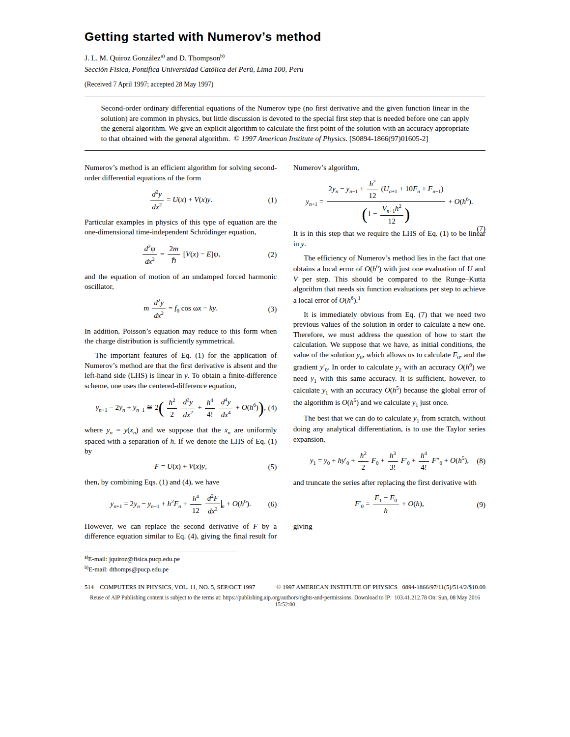Getting started with Numerov’s method
J. L. M. Quiroz Gonzáleza) and D. Thompsonb)
Sección Física, Pontifica Universidad Católica del Perú, Lima 100, Peru
(Received 7 April 1997; accepted 28 May 1997)
Second-order ordinary differential equations of the Numerov type (no first derivative and the given function linear in the solution) are common in physics, but little discussion is devoted to the special first step that is needed before one can apply the general algorithm. We give an explicit algorithm to calculate the first point of the solution with an accuracy appropriate to that obtained with the general algorithm. © 1997 American Institute of Physics. [S0894-1866(97)01605-2]
Numerov’s method is an efficient algorithm for solving second-order differential equations of the form
d2y dx2 = U(x) + V(x)y. (1)
Particular examples in physics of this type of equation are the one-dimensional time-independent Schrödinger equation,
d2ψ dx2 = 2m ℏ [V(x) − E]ψ, (2)
and the equation of motion of an undamped forced harmonic oscillator,
m d2y dx2 = f0 cos ωx − ky. (3)
In addition, Poisson’s equation may reduce to this form when the charge distribution is sufficiently symmetrical.
The important features of Eq. (1) for the application of Numerov’s method are that the first derivative is absent and the left-hand side (LHS) is linear in y. To obtain a finite-difference scheme, one uses the centered-difference equation,
yn+1 − 2yn + yn−1 ≅ 2( h22 d2y dx2 + h44! d4y dx4 + O(h6)), (4)
where yn = y(xn) and we suppose that the xn are uniformly spaced with a separation of h. If we denote the LHS of Eq. (1) by
F = U(x) + V(x)y, (5)
then, by combining Eqs. (1) and (4), we have
yn+1 = 2yn − yn−1 + h2Fn + h412 d2F dx2n + O(h6). (6)
However, we can replace the second derivative of F by a difference equation similar to Eq. (4), giving the final result for Numerov’s algorithm,
yn+1 = 2yn − yn−1 + h212 (Un+1 + 10Fn + Fn−1) (1 − Vn+1h212) + O(h6).
(7)
It is in this step that we require the LHS of Eq. (1) to be linear in y.
The efficiency of Numerov’s method lies in the fact that one obtains a local error of O(h6) with just one evaluation of U and V per step. This should be compared to the Runge–Kutta algorithm that needs six function evaluations per step to achieve a local error of O(h6).1
It is immediately obvious from Eq. (7) that we need two previous values of the solution in order to calculate a new one. Therefore, we must address the question of how to start the calculation. We suppose that we have, as initial conditions, the value of the solution y0, which allows us to calculate F0, and the gradient y′0. In order to calculate y2 with an accuracy O(h6) we need y1 with this same accuracy. It is sufficient, however, to calculate y1 with an accuracy O(h5) because the global error of the algorithm is O(h5) and we calculate y1 just once.
The best that we can do to calculate y1 from scratch, without doing any analytical differentiation, is to use the Taylor series expansion,
y1 = y0 + hy′0 + h22 F0 + h33! F′0 + h44! F″0 + O(h5), (8)
and truncate the series after replacing the first derivative with
F′0 = F1 − F0 h + O(h), (9)
giving
a)E-mail: jquiroz@fisica.pucp.edu.pe
b)E-mail: dthomps@pucp.edu.pe
514 COMPUTERS IN PHYSICS, VOL. 11, NO. 5, SEP/OCT 1997 © 1997 AMERICAN INSTITUTE OF PHYSICS 0894-1866/97/11(5)/514/2/$10.00
Reuse of AIP Publishing content is subject to the terms at: https://publishing.aip.org/authors/rights-and-permissions. Download to IP: 103.41.212.78 On: Sun, 08 May 2016
15:52:00